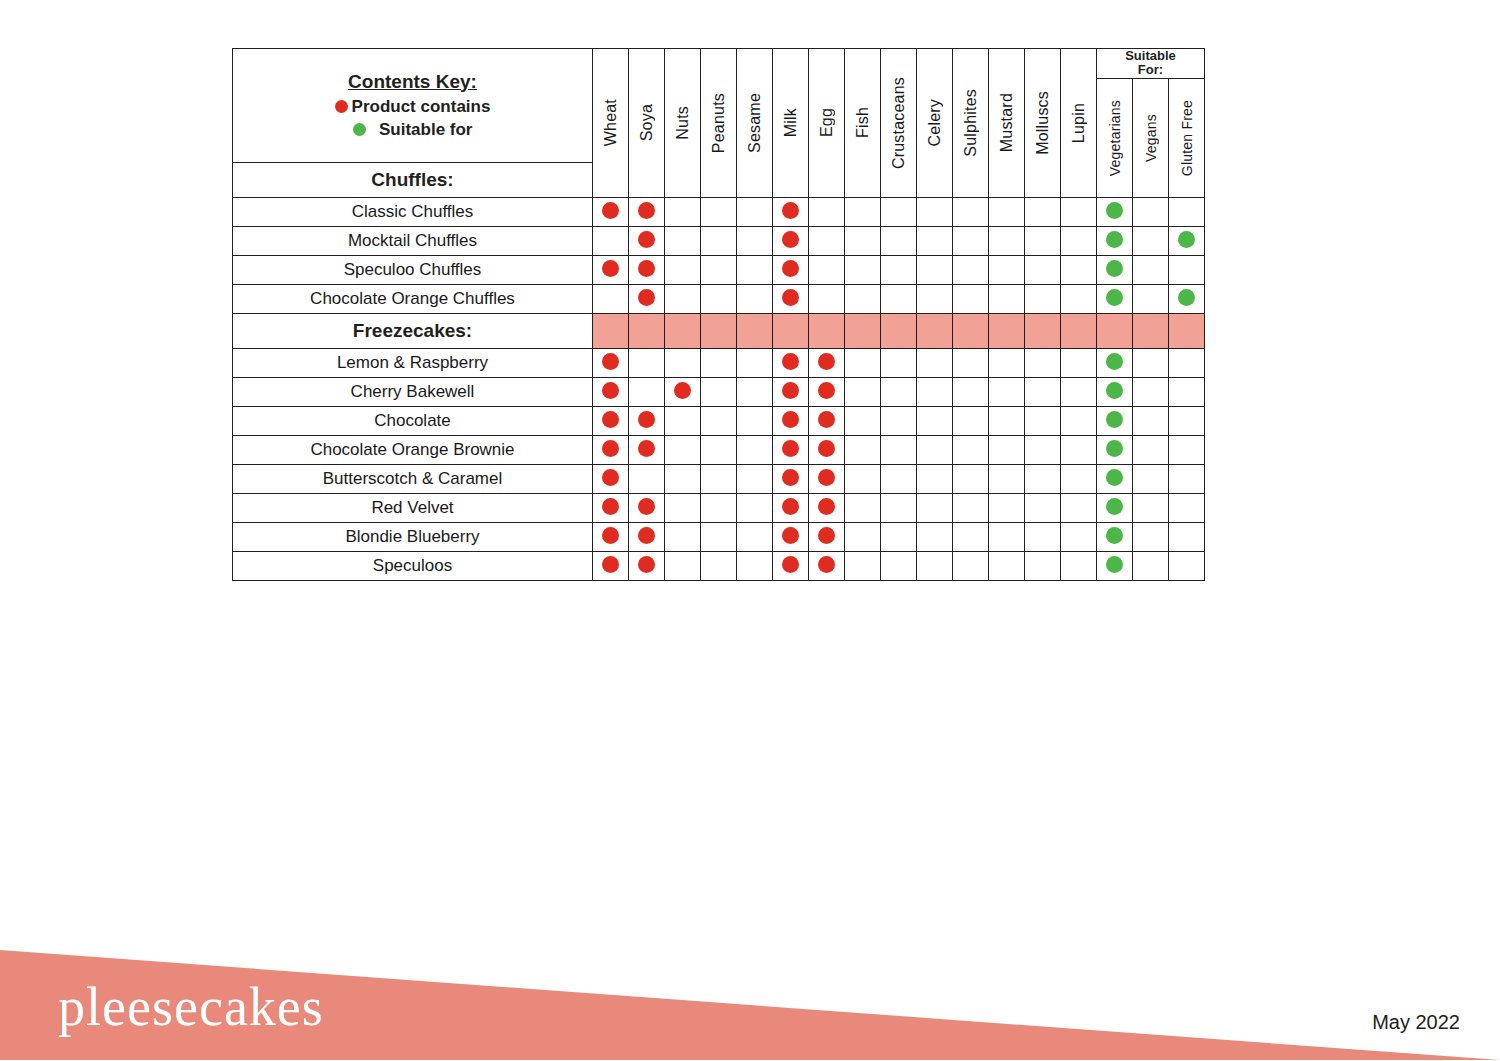| Contents Key: Product contains Suitable for | Wheat | Soya | Nuts | Peanuts | Sesame | Milk | Egg | Fish | Crustaceans | Celery | Sulphites | Mustard | Molluscs | Lupin | Suitable For: |
| --- | --- | --- | --- | --- | --- | --- | --- | --- | --- | --- | --- | --- | --- | --- | --- |
| Vegetarians | Vegans | Gluten Free |
| Chuffles: |
| Classic Chuffles | | | | | | | | | | | | | | | | | |
| Mocktail Chuffles | | | | | | | | | | | | | | | | | |
| Speculoo Chuffles | | | | | | | | | | | | | | | | | |
| Chocolate Orange Chuffles | | | | | | | | | | | | | | | | | |
| Freezecakes: | | | | | | | | | | | | | | | | | |
| Lemon & Raspberry | | | | | | | | | | | | | | | | | |
| Cherry Bakewell | | | | | | | | | | | | | | | | | |
| Chocolate | | | | | | | | | | | | | | | | | |
| Chocolate Orange Brownie | | | | | | | | | | | | | | | | | |
| Butterscotch & Caramel | | | | | | | | | | | | | | | | | |
| Red Velvet | | | | | | | | | | | | | | | | | |
| Blondie Blueberry | | | | | | | | | | | | | | | | | |
| Speculoos | | | | | | | | | | | | | | | | | |
pleesecakes
May 2022